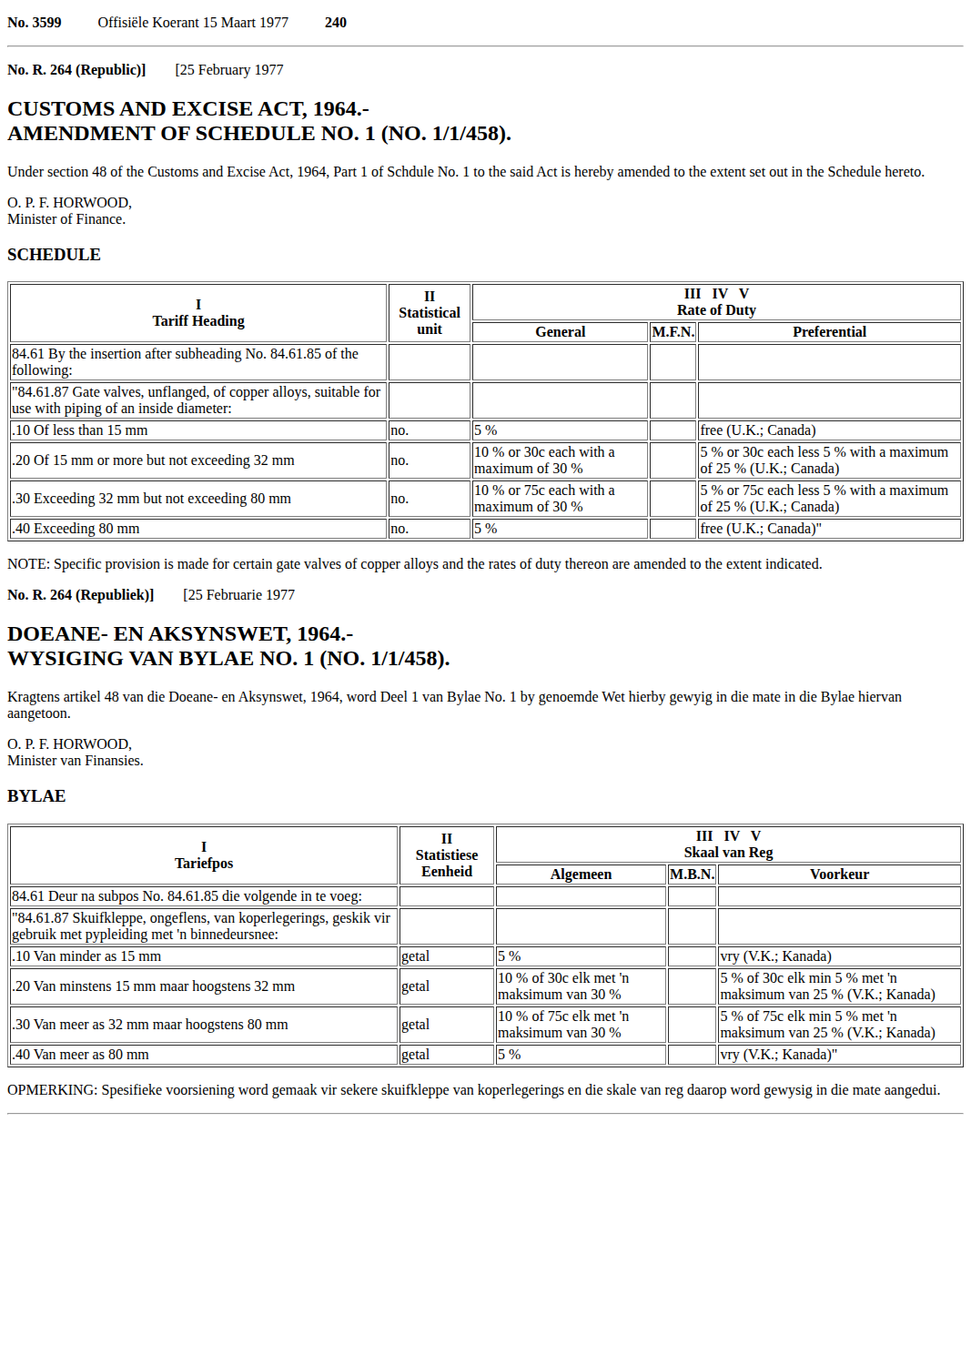No. 3599 Offisiële Koerant 15 Maart 1977 240
No. R. 264 (Republic)] [25 February 1977
CUSTOMS AND EXCISE ACT, 1964.-
AMENDMENT OF SCHEDULE NO. 1 (NO. 1/1/458).
Under section 48 of the Customs and Excise Act, 1964, Part 1 of Schdule No. 1 to the said Act is hereby amended to the extent set out in the Schedule hereto.
O. P. F. HORWOOD,
Minister of Finance.
SCHEDULE
| I Tariff Heading | II Statistical unit | III IV V Rate of Duty |
| --- | --- | --- |
| General | M.F.N. | Preferential |
| 84.61 By the insertion after subheading No. 84.61.85 of the following: | | | | |
| "84.61.87 Gate valves, unflanged, of copper alloys, suitable for use with piping of an inside diameter: | | | | |
| .10 Of less than 15 mm | no. | 5 % | | free (U.K.; Canada) |
| .20 Of 15 mm or more but not exceeding 32 mm | no. | 10 % or 30c each with a maximum of 30 % | | 5 % or 30c each less 5 % with a maximum of 25 % (U.K.; Canada) |
| .30 Exceeding 32 mm but not exceeding 80 mm | no. | 10 % or 75c each with a maximum of 30 % | | 5 % or 75c each less 5 % with a maximum of 25 % (U.K.; Canada) |
| .40 Exceeding 80 mm | no. | 5 % | | free (U.K.; Canada)" |
NOTE: Specific provision is made for certain gate valves of copper alloys and the rates of duty thereon are amended to the extent indicated.
No. R. 264 (Republiek)] [25 Februarie 1977
DOEANE- EN AKSYNSWET, 1964.-
WYSIGING VAN BYLAE NO. 1 (NO. 1/1/458).
Kragtens artikel 48 van die Doeane- en Aksynswet, 1964, word Deel 1 van Bylae No. 1 by genoemde Wet hierby gewyig in die mate in die Bylae hiervan aangetoon.
O. P. F. HORWOOD,
Minister van Finansies.
BYLAE
| I Tariefpos | II Statistiese Eenheid | III IV V Skaal van Reg |
| --- | --- | --- |
| Algemeen | M.B.N. | Voorkeur |
| 84.61 Deur na subpos No. 84.61.85 die volgende in te voeg: | | | | |
| "84.61.87 Skuifkleppe, ongeflens, van koperlegerings, geskik vir gebruik met pypleiding met 'n binnedeursnee: | | | | |
| .10 Van minder as 15 mm | getal | 5 % | | vry (V.K.; Kanada) |
| .20 Van minstens 15 mm maar hoogstens 32 mm | getal | 10 % of 30c elk met 'n maksimum van 30 % | | 5 % of 30c elk min 5 % met 'n maksimum van 25 % (V.K.; Kanada) |
| .30 Van meer as 32 mm maar hoogstens 80 mm | getal | 10 % of 75c elk met 'n maksimum van 30 % | | 5 % of 75c elk min 5 % met 'n maksimum van 25 % (V.K.; Kanada) |
| .40 Van meer as 80 mm | getal | 5 % | | vry (V.K.; Kanada)" |
OPMERKING: Spesifieke voorsiening word gemaak vir sekere skuifkleppe van koperlegerings en die skale van reg daarop word gewysig in die mate aangedui.